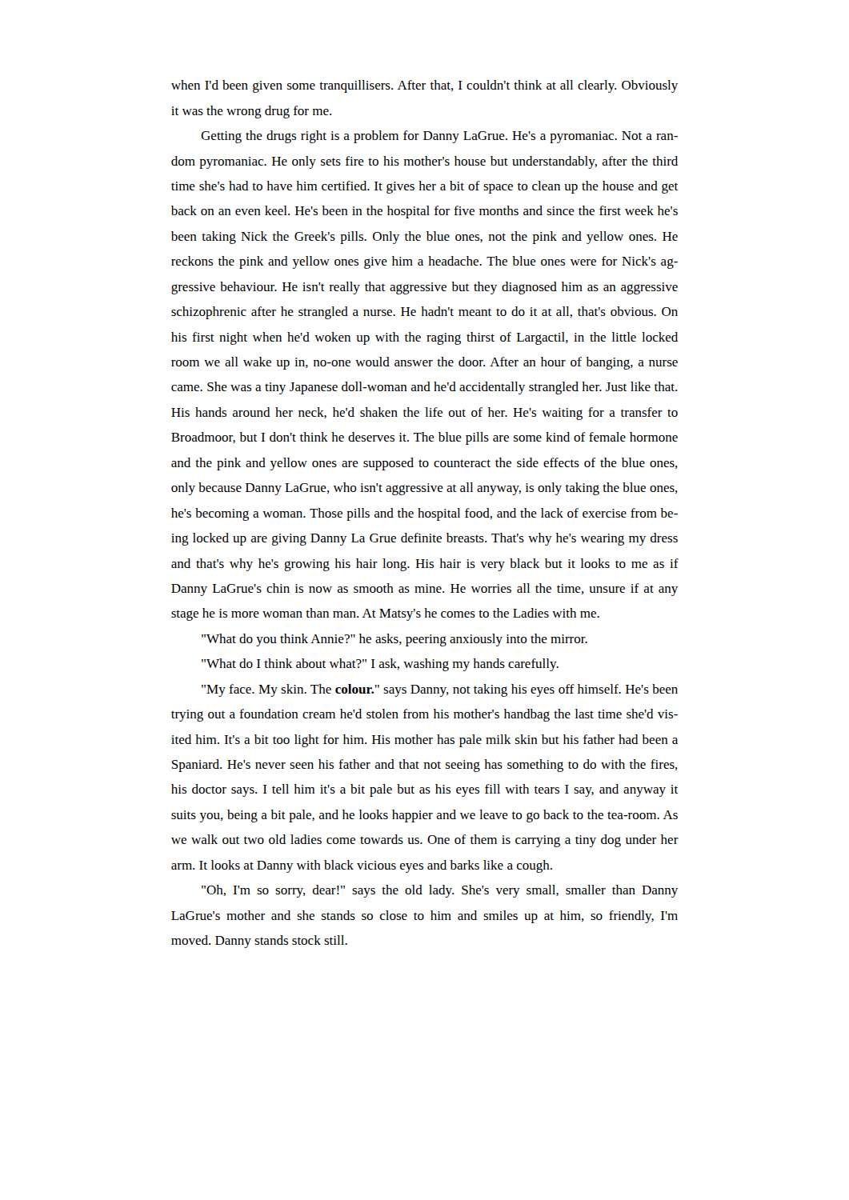when I'd been given some tranquillisers. After that, I couldn't think at all clearly. Obviously it was the wrong drug for me.
Getting the drugs right is a problem for Danny LaGrue. He's a pyromaniac. Not a random pyromaniac. He only sets fire to his mother's house but understandably, after the third time she's had to have him certified. It gives her a bit of space to clean up the house and get back on an even keel. He's been in the hospital for five months and since the first week he's been taking Nick the Greek's pills. Only the blue ones, not the pink and yellow ones. He reckons the pink and yellow ones give him a headache. The blue ones were for Nick's aggressive behaviour. He isn't really that aggressive but they diagnosed him as an aggressive schizophrenic after he strangled a nurse. He hadn't meant to do it at all, that's obvious. On his first night when he'd woken up with the raging thirst of Largactil, in the little locked room we all wake up in, no-one would answer the door. After an hour of banging, a nurse came. She was a tiny Japanese doll-woman and he'd accidentally strangled her. Just like that. His hands around her neck, he'd shaken the life out of her. He's waiting for a transfer to Broadmoor, but I don't think he deserves it. The blue pills are some kind of female hormone and the pink and yellow ones are supposed to counteract the side effects of the blue ones, only because Danny LaGrue, who isn't aggressive at all anyway, is only taking the blue ones, he's becoming a woman. Those pills and the hospital food, and the lack of exercise from being locked up are giving Danny La Grue definite breasts. That's why he's wearing my dress and that's why he's growing his hair long. His hair is very black but it looks to me as if Danny LaGrue's chin is now as smooth as mine. He worries all the time, unsure if at any stage he is more woman than man. At Matsy's he comes to the Ladies with me.
"What do you think Annie?" he asks, peering anxiously into the mirror.
"What do I think about what?" I ask, washing my hands carefully.
"My face. My skin. The colour." says Danny, not taking his eyes off himself. He's been trying out a foundation cream he'd stolen from his mother's handbag the last time she'd visited him. It's a bit too light for him. His mother has pale milk skin but his father had been a Spaniard. He's never seen his father and that not seeing has something to do with the fires, his doctor says. I tell him it's a bit pale but as his eyes fill with tears I say, and anyway it suits you, being a bit pale, and he looks happier and we leave to go back to the tea-room. As we walk out two old ladies come towards us. One of them is carrying a tiny dog under her arm. It looks at Danny with black vicious eyes and barks like a cough.
"Oh, I'm so sorry, dear!" says the old lady. She's very small, smaller than Danny LaGrue's mother and she stands so close to him and smiles up at him, so friendly, I'm moved. Danny stands stock still.